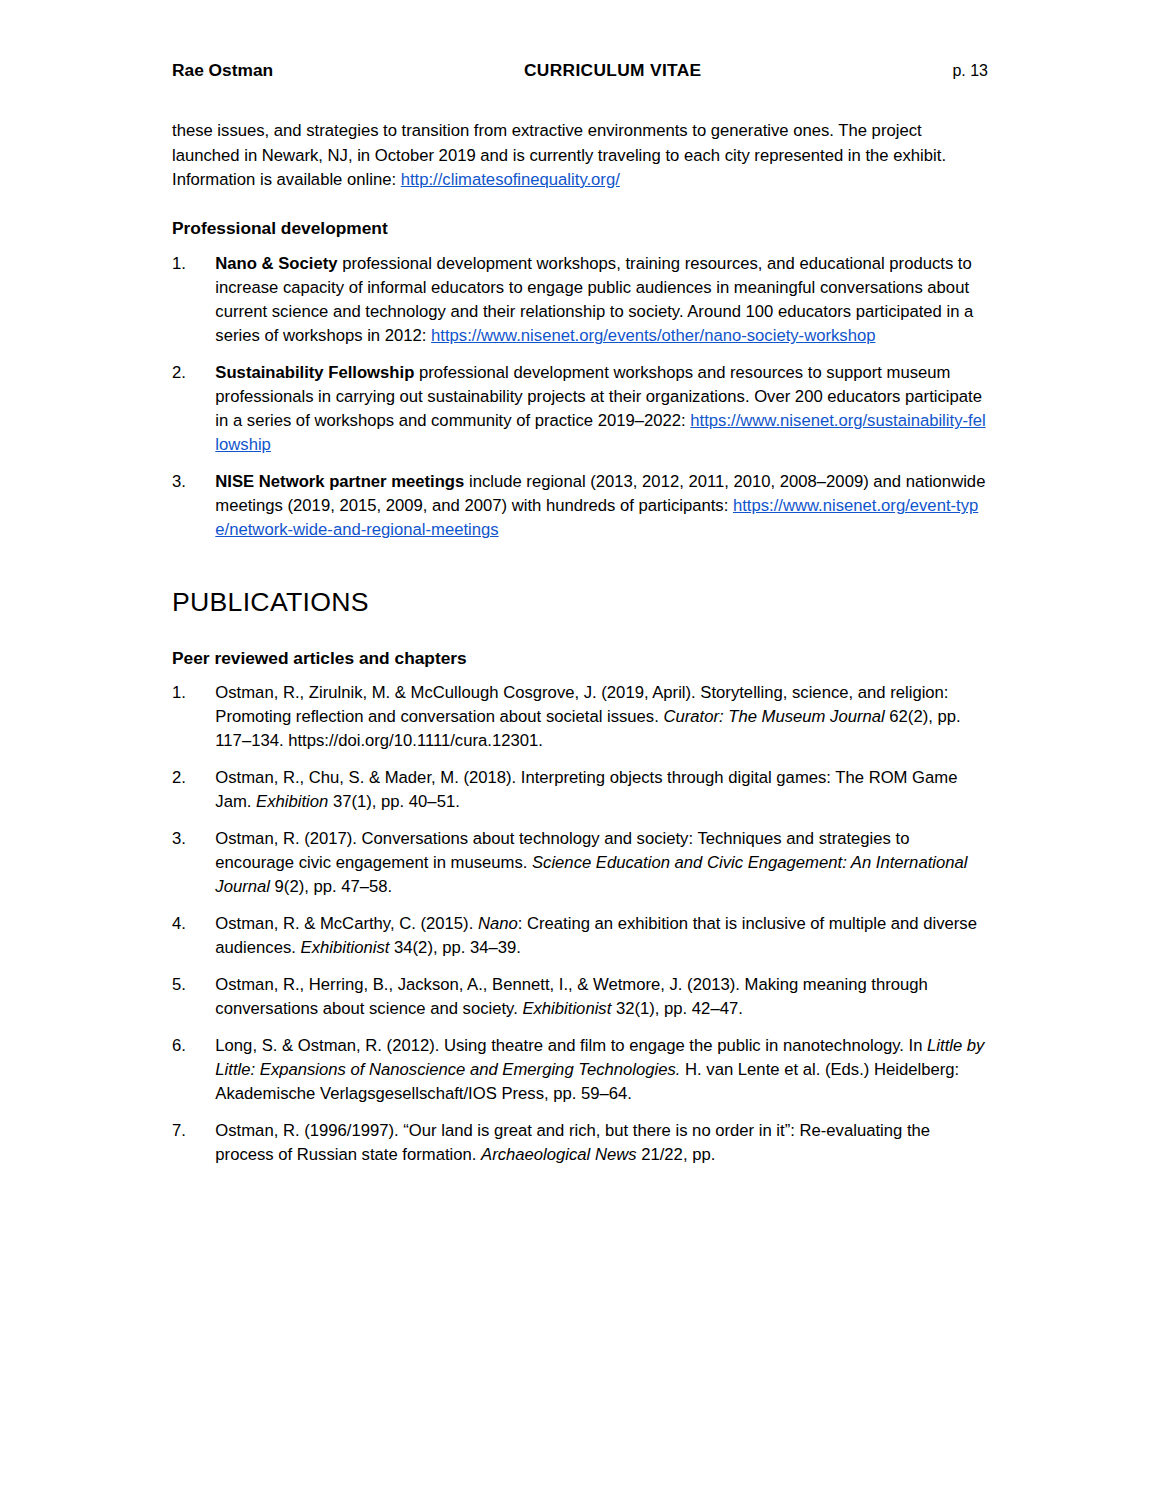Rae Ostman CURRICULUM VITAE p. 13
these issues, and strategies to transition from extractive environments to generative ones. The project launched in Newark, NJ, in October 2019 and is currently traveling to each city represented in the exhibit. Information is available online: http://climatesofinequality.org/
Professional development
Nano & Society professional development workshops, training resources, and educational products to increase capacity of informal educators to engage public audiences in meaningful conversations about current science and technology and their relationship to society. Around 100 educators participated in a series of workshops in 2012: https://www.nisenet.org/events/other/nano-society-workshop
Sustainability Fellowship professional development workshops and resources to support museum professionals in carrying out sustainability projects at their organizations. Over 200 educators participate in a series of workshops and community of practice 2019–2022: https://www.nisenet.org/sustainability-fellowship
NISE Network partner meetings include regional (2013, 2012, 2011, 2010, 2008–2009) and nationwide meetings (2019, 2015, 2009, and 2007) with hundreds of participants: https://www.nisenet.org/event-type/network-wide-and-regional-meetings
PUBLICATIONS
Peer reviewed articles and chapters
Ostman, R., Zirulnik, M. & McCullough Cosgrove, J. (2019, April). Storytelling, science, and religion: Promoting reflection and conversation about societal issues. Curator: The Museum Journal 62(2), pp. 117–134. https://doi.org/10.1111/cura.12301.
Ostman, R., Chu, S. & Mader, M. (2018). Interpreting objects through digital games: The ROM Game Jam. Exhibition 37(1), pp. 40–51.
Ostman, R. (2017). Conversations about technology and society: Techniques and strategies to encourage civic engagement in museums. Science Education and Civic Engagement: An International Journal 9(2), pp. 47–58.
Ostman, R. & McCarthy, C. (2015). Nano: Creating an exhibition that is inclusive of multiple and diverse audiences. Exhibitionist 34(2), pp. 34–39.
Ostman, R., Herring, B., Jackson, A., Bennett, I., & Wetmore, J. (2013). Making meaning through conversations about science and society. Exhibitionist 32(1), pp. 42–47.
Long, S. & Ostman, R. (2012). Using theatre and film to engage the public in nanotechnology. In Little by Little: Expansions of Nanoscience and Emerging Technologies. H. van Lente et al. (Eds.) Heidelberg: Akademische Verlagsgesellschaft/IOS Press, pp. 59–64.
Ostman, R. (1996/1997). “Our land is great and rich, but there is no order in it”: Re-evaluating the process of Russian state formation. Archaeological News 21/22, pp.